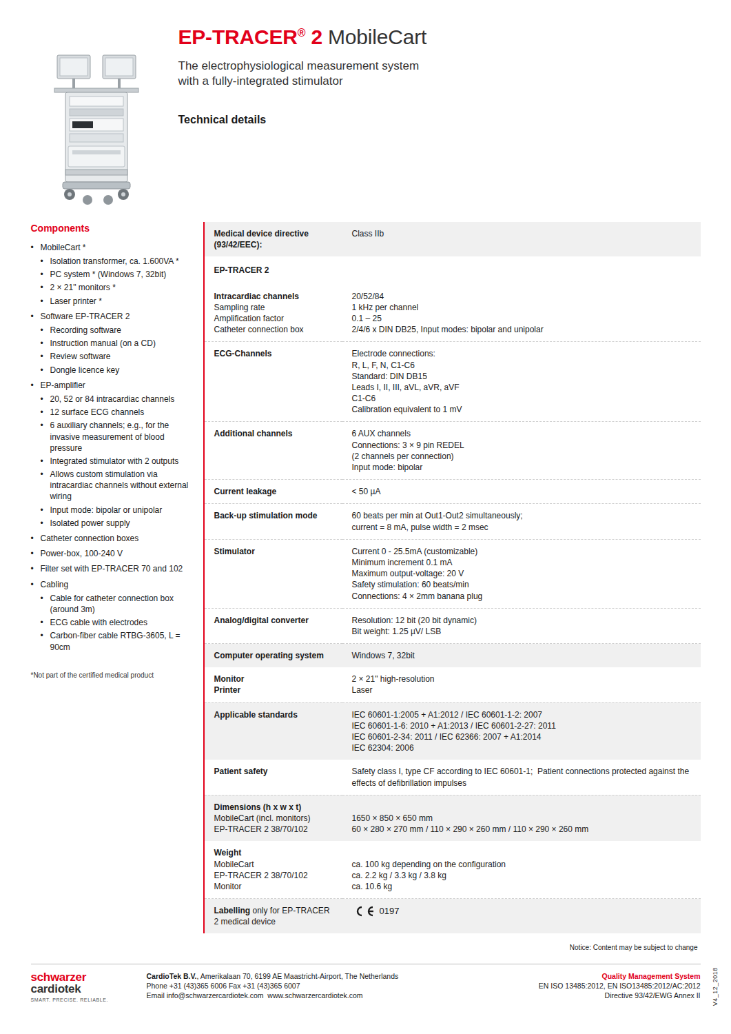EP-TRACER® 2 MobileCart
The electrophysiological measurement system
with a fully-integrated stimulator
Technical details
Components
MobileCart *
Isolation transformer, ca. 1.600VA *
PC system * (Windows 7, 32bit)
2 × 21" monitors *
Laser printer *
Software EP-TRACER 2
Recording software
Instruction manual (on a CD)
Review software
Dongle licence key
EP-amplifier
20, 52 or 84 intracardiac channels
12 surface ECG channels
6 auxiliary channels; e.g., for the invasive measurement of blood pressure
Integrated stimulator with 2 outputs
Allows custom stimulation via intracardiac channels without external wiring
Input mode: bipolar or unipolar
Isolated power supply
Catheter connection boxes
Power-box, 100-240 V
Filter set with EP-TRACER 70 and 102
Cabling
Cable for catheter connection box (around 3m)
ECG cable with electrodes
Carbon-fiber cable RTBG-3605, L = 90cm
*Not part of the certified medical product
| Medical device directive (93/42/EEC): | Class IIb |
| EP-TRACER 2 | |
| Intracardiac channels Sampling rate Amplification factor Catheter connection box | 20/52/84 1 kHz per channel 0.1 – 25 2/4/6 x DIN DB25, Input modes: bipolar and unipolar |
| ECG-Channels | Electrode connections: R, L, F, N, C1-C6 Standard: DIN DB15 Leads I, II, III, aVL, aVR, aVF C1-C6 Calibration equivalent to 1 mV |
| Additional channels | 6 AUX channels Connections: 3 × 9 pin REDEL (2 channels per connection) Input mode: bipolar |
| Current leakage | < 50 µA |
| Back-up stimulation mode | 60 beats per min at Out1-Out2 simultaneously; current = 8 mA, pulse width = 2 msec |
| Stimulator | Current 0 - 25.5mA (customizable) Minimum increment 0.1 mA Maximum output-voltage: 20 V Safety stimulation: 60 beats/min Connections: 4 × 2mm banana plug |
| Analog/digital converter | Resolution: 12 bit (20 bit dynamic) Bit weight: 1.25 µV/ LSB |
| Computer operating system | Windows 7, 32bit |
| Monitor Printer | 2 × 21" high-resolution Laser |
| Applicable standards | IEC 60601-1:2005 + A1:2012 / IEC 60601-1-2: 2007 IEC 60601-1-6: 2010 + A1:2013 / IEC 60601-2-27: 2011 IEC 60601-2-34: 2011 / IEC 62366: 2007 + A1:2014 IEC 62304: 2006 |
| Patient safety | Safety class I, type CF according to IEC 60601-1; Patient connections protected against the effects of defibrillation impulses |
| Dimensions (h x w x t) MobileCart (incl. monitors) EP-TRACER 2 38/70/102 | 1650 × 850 × 650 mm 60 × 280 × 270 mm / 110 × 290 × 260 mm / 110 × 290 × 260 mm |
| Weight MobileCart EP-TRACER 2 38/70/102 Monitor | ca. 100 kg depending on the configuration ca. 2.2 kg / 3.3 kg / 3.8 kg ca. 10.6 kg |
| Labelling only for EP-TRACER 2 medical device | 0197 |
Notice: Content may be subject to change
schwarzer
cardiotek
SMART. PRECISE. RELIABLE.
CardioTek B.V., Amerikalaan 70, 6199 AE Maastricht-Airport, The Netherlands
Phone +31 (43)365 6006 Fax +31 (43)365 6007
Email info@schwarzercardiotek.com www.schwarzercardiotek.com
Quality Management System
EN ISO 13485:2012, EN ISO13485:2012/AC:2012
Directive 93/42/EWG Annex II
V4_12_2018